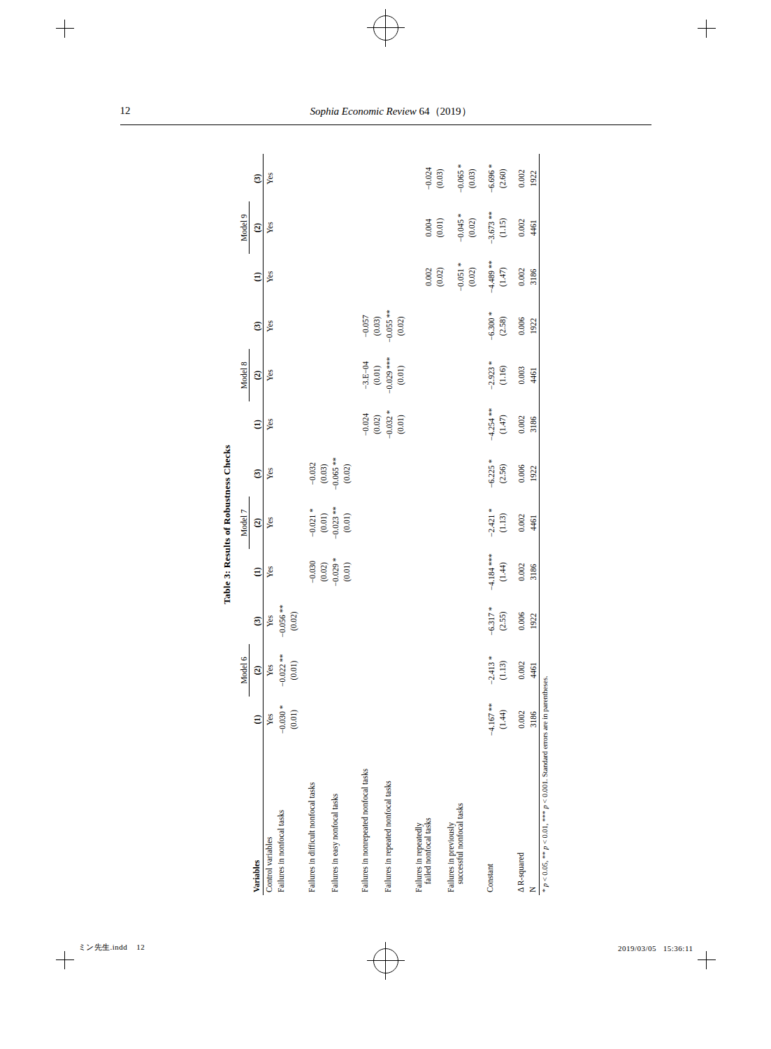12
Sophia Economic Review 64（2019）
Table 3: Results of Robustness Checks
| | Model 6 | Model 7 | Model 8 | Model 9 |
| --- | --- | --- | --- | --- |
| Variables | (1) | (2) | (3) | (1) | (2) | (3) | (1) | (2) | (3) | (1) | (2) | (3) |
| Control variables | Yes | Yes | Yes | Yes | Yes | Yes | Yes | Yes | Yes | Yes | Yes | Yes |
| Failures in nonfocal tasks | −0.030 * | −0.022 ** | −0.056 ** | | | | | | | | | |
| | (0.01) | (0.01) | (0.02) | | | | | | | | | |
| Failures in difficult nonfocal tasks | | | | −0.030 | −0.021 * | −0.032 | | | | | | |
| | | | | (0.02) | (0.01) | (0.03) | | | | | | |
| Failures in easy nonfocal tasks | | | | −0.029 * | −0.023 ** | −0.065 ** | | | | | | |
| | | | | (0.01) | (0.01) | (0.02) | | | | | | |
| Failures in nonrepeated nonfocal tasks | | | | | | | −0.024 | −3.E−04 | −0.057 | | | |
| | | | | | | | (0.02) | (0.01) | (0.03) | | | |
| Failures in repeated nonfocal tasks | | | | | | | −0.032 * | −0.029 *** | −0.055 ** | | | |
| | | | | | | | (0.01) | (0.01) | (0.02) | | | |
| Failures in repeatedly failed nonfocal tasks | | | | | | | | | | 0.002 | 0.004 | −0.024 |
| | | | | | | | | | | (0.02) | (0.01) | (0.03) |
| Failures in previously successful nonfocal tasks | | | | | | | | | | −0.051 * | −0.045 * | −0.065 * |
| | | | | | | | | | | (0.02) | (0.02) | (0.03) |
| Constant | −4.167 ** | −2.413 * | −6.317 * | −4.184 *** | −2.421 * | −6.225 * | −4.254 ** | −2.923 * | −6.300 * | −4.489 ** | −3.673 ** | −6.696 * |
| | (1.44) | (1.13) | (2.55) | (1.44) | (1.13) | (2.56) | (1.47) | (1.16) | (2.58) | (1.47) | (1.15) | (2.60) |
| Δ R-squared | 0.002 | 0.002 | 0.006 | 0.002 | 0.002 | 0.006 | 0.002 | 0.003 | 0.006 | 0.002 | 0.002 | 0.002 |
| N | 3186 | 4461 | 1922 | 3186 | 4461 | 1922 | 3186 | 4461 | 1922 | 3186 | 4461 | 1922 |
| * p < 0.05, ** p < 0.01, *** p < 0.001. Standard errors are in parentheses. |
ミン先生.indd 12
2019/03/05 15:36:11